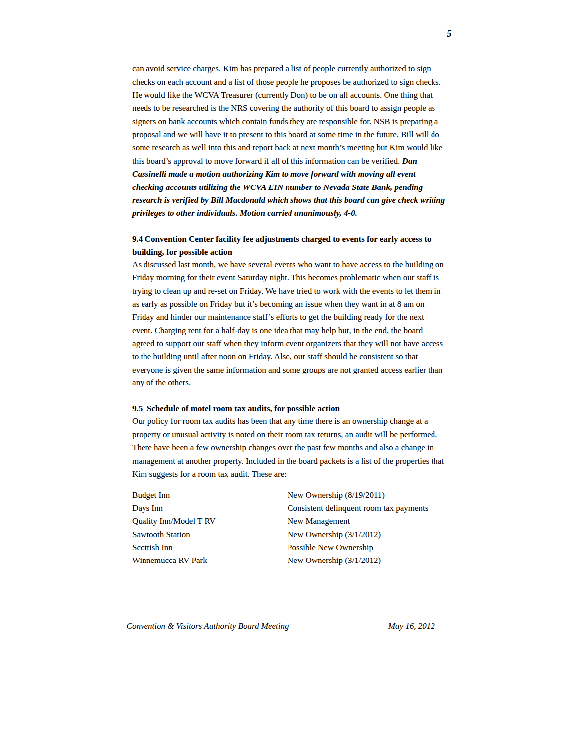5
can avoid service charges. Kim has prepared a list of people currently authorized to sign checks on each account and a list of those people he proposes be authorized to sign checks. He would like the WCVA Treasurer (currently Don) to be on all accounts. One thing that needs to be researched is the NRS covering the authority of this board to assign people as signers on bank accounts which contain funds they are responsible for. NSB is preparing a proposal and we will have it to present to this board at some time in the future. Bill will do some research as well into this and report back at next month’s meeting but Kim would like this board’s approval to move forward if all of this information can be verified. Dan Cassinelli made a motion authorizing Kim to move forward with moving all event checking accounts utilizing the WCVA EIN number to Nevada State Bank, pending research is verified by Bill Macdonald which shows that this board can give check writing privileges to other individuals. Motion carried unanimously, 4-0.
9.4 Convention Center facility fee adjustments charged to events for early access to building, for possible action
As discussed last month, we have several events who want to have access to the building on Friday morning for their event Saturday night. This becomes problematic when our staff is trying to clean up and re-set on Friday. We have tried to work with the events to let them in as early as possible on Friday but it’s becoming an issue when they want in at 8 am on Friday and hinder our maintenance staff’s efforts to get the building ready for the next event. Charging rent for a half-day is one idea that may help but, in the end, the board agreed to support our staff when they inform event organizers that they will not have access to the building until after noon on Friday. Also, our staff should be consistent so that everyone is given the same information and some groups are not granted access earlier than any of the others.
9.5 Schedule of motel room tax audits, for possible action
Our policy for room tax audits has been that any time there is an ownership change at a property or unusual activity is noted on their room tax returns, an audit will be performed. There have been a few ownership changes over the past few months and also a change in management at another property. Included in the board packets is a list of the properties that Kim suggests for a room tax audit. These are:
| Budget Inn | New Ownership (8/19/2011) |
| Days Inn | Consistent delinquent room tax payments |
| Quality Inn/Model T RV | New Management |
| Sawtooth Station | New Ownership (3/1/2012) |
| Scottish Inn | Possible New Ownership |
| Winnemucca RV Park | New Ownership (3/1/2012) |
Convention & Visitors Authority Board Meeting May 16, 2012